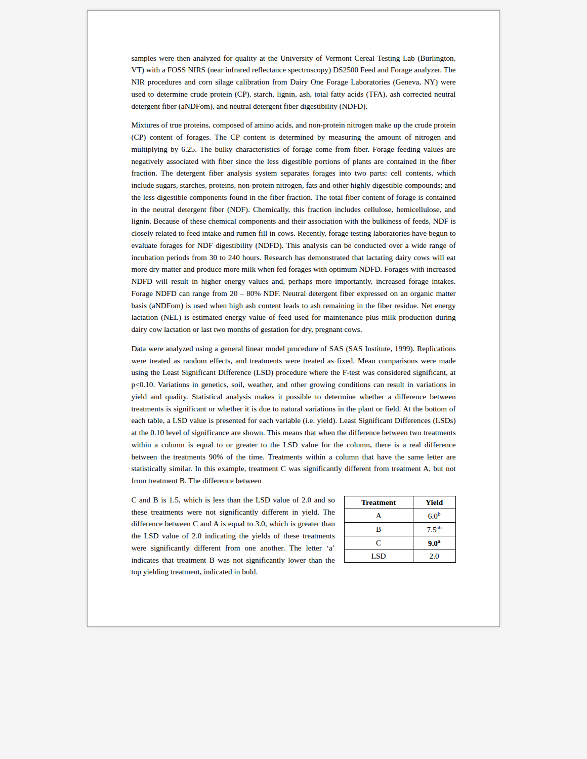samples were then analyzed for quality at the University of Vermont Cereal Testing Lab (Burlington, VT) with a FOSS NIRS (near infrared reflectance spectroscopy) DS2500 Feed and Forage analyzer. The NIR procedures and corn silage calibration from Dairy One Forage Laboratories (Geneva, NY) were used to determine crude protein (CP), starch, lignin, ash, total fatty acids (TFA), ash corrected neutral detergent fiber (aNDFom), and neutral detergent fiber digestibility (NDFD).
Mixtures of true proteins, composed of amino acids, and non-protein nitrogen make up the crude protein (CP) content of forages. The CP content is determined by measuring the amount of nitrogen and multiplying by 6.25. The bulky characteristics of forage come from fiber. Forage feeding values are negatively associated with fiber since the less digestible portions of plants are contained in the fiber fraction. The detergent fiber analysis system separates forages into two parts: cell contents, which include sugars, starches, proteins, non-protein nitrogen, fats and other highly digestible compounds; and the less digestible components found in the fiber fraction. The total fiber content of forage is contained in the neutral detergent fiber (NDF). Chemically, this fraction includes cellulose, hemicellulose, and lignin. Because of these chemical components and their association with the bulkiness of feeds, NDF is closely related to feed intake and rumen fill in cows. Recently, forage testing laboratories have begun to evaluate forages for NDF digestibility (NDFD). This analysis can be conducted over a wide range of incubation periods from 30 to 240 hours. Research has demonstrated that lactating dairy cows will eat more dry matter and produce more milk when fed forages with optimum NDFD. Forages with increased NDFD will result in higher energy values and, perhaps more importantly, increased forage intakes. Forage NDFD can range from 20 – 80% NDF. Neutral detergent fiber expressed on an organic matter basis (aNDFom) is used when high ash content leads to ash remaining in the fiber residue. Net energy lactation (NEL) is estimated energy value of feed used for maintenance plus milk production during dairy cow lactation or last two months of gestation for dry, pregnant cows.
Data were analyzed using a general linear model procedure of SAS (SAS Institute, 1999). Replications were treated as random effects, and treatments were treated as fixed. Mean comparisons were made using the Least Significant Difference (LSD) procedure where the F-test was considered significant, at p<0.10. Variations in genetics, soil, weather, and other growing conditions can result in variations in yield and quality. Statistical analysis makes it possible to determine whether a difference between treatments is significant or whether it is due to natural variations in the plant or field. At the bottom of each table, a LSD value is presented for each variable (i.e. yield). Least Significant Differences (LSDs) at the 0.10 level of significance are shown. This means that when the difference between two treatments within a column is equal to or greater to the LSD value for the column, there is a real difference between the treatments 90% of the time. Treatments within a column that have the same letter are statistically similar. In this example, treatment C was significantly different from treatment A, but not from treatment B. The difference between
| Treatment | Yield |
| --- | --- |
| A | 6.0 b |
| B | 7.5 ab |
| C | 9.0 a |
| LSD | 2.0 |
C and B is 1.5, which is less than the LSD value of 2.0 and so these treatments were not significantly different in yield. The difference between C and A is equal to 3.0, which is greater than the LSD value of 2.0 indicating the yields of these treatments were significantly different from one another. The letter ‘a’ indicates that treatment B was not significantly lower than the top yielding treatment, indicated in bold.